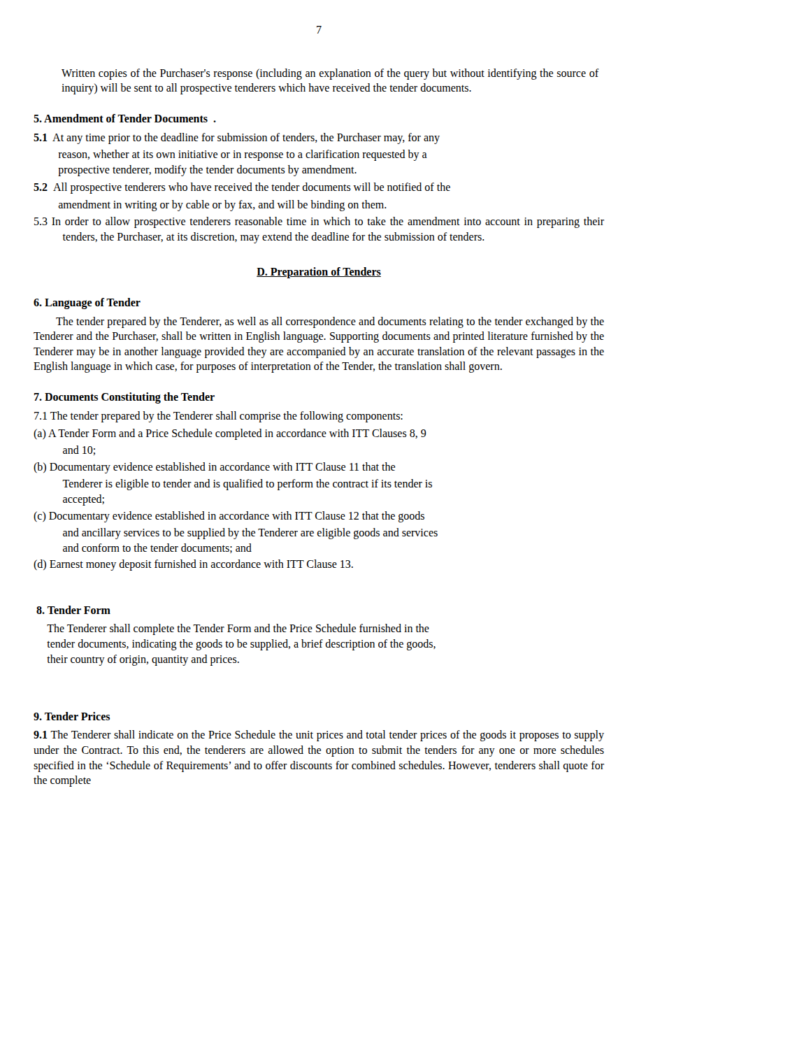7
Written copies of the Purchaser's response (including an explanation of the query but without identifying the source of inquiry) will be sent to all prospective tenderers which have received the tender documents.
5. Amendment of Tender Documents .
5.1 At any time prior to the deadline for submission of tenders, the Purchaser may, for any
reason, whether at its own initiative or in response to a clarification requested by a
prospective tenderer, modify the tender documents by amendment.
5.2 All prospective tenderers who have received the tender documents will be notified of the
amendment in writing or by cable or by fax, and will be binding on them.
5.3 In order to allow prospective tenderers reasonable time in which to take the amendment into account in preparing their tenders, the Purchaser, at its discretion, may extend the deadline for the submission of tenders.
D. Preparation of Tenders
6. Language of Tender
The tender prepared by the Tenderer, as well as all correspondence and documents relating to the tender exchanged by the Tenderer and the Purchaser, shall be written in English language. Supporting documents and printed literature furnished by the Tenderer may be in another language provided they are accompanied by an accurate translation of the relevant passages in the English language in which case, for purposes of interpretation of the Tender, the translation shall govern.
7. Documents Constituting the Tender
7.1 The tender prepared by the Tenderer shall comprise the following components:
(a) A Tender Form and a Price Schedule completed in accordance with ITT Clauses 8, 9
and 10;
(b) Documentary evidence established in accordance with ITT Clause 11 that the
Tenderer is eligible to tender and is qualified to perform the contract if its tender is
accepted;
(c) Documentary evidence established in accordance with ITT Clause 12 that the goods
and ancillary services to be supplied by the Tenderer are eligible goods and services
and conform to the tender documents; and
(d) Earnest money deposit furnished in accordance with ITT Clause 13.
8. Tender Form
The Tenderer shall complete the Tender Form and the Price Schedule furnished in the
tender documents, indicating the goods to be supplied, a brief description of the goods,
their country of origin, quantity and prices.
9. Tender Prices
9.1 The Tenderer shall indicate on the Price Schedule the unit prices and total tender prices of the goods it proposes to supply under the Contract. To this end, the tenderers are allowed the option to submit the tenders for any one or more schedules specified in the ‘Schedule of Requirements’ and to offer discounts for combined schedules. However, tenderers shall quote for the complete